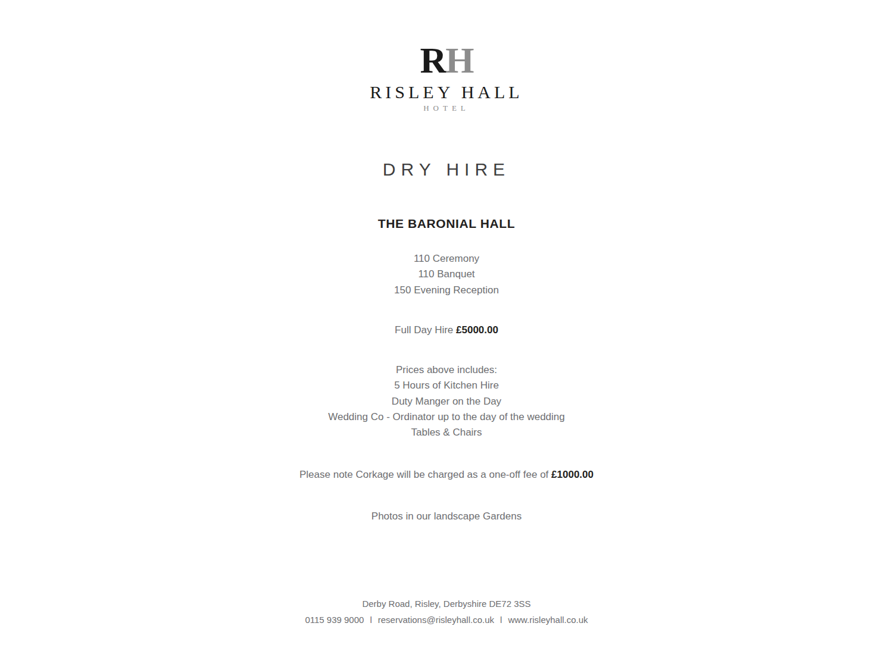RH
RISLEY HALL
HOTEL
Dry Hire
The Baronial Hall
110 Ceremony
110 Banquet
150 Evening Reception
Full Day Hire £5000.00
Prices above includes:
5 Hours of Kitchen Hire
Duty Manger on the Day
Wedding Co - Ordinator up to the day of the wedding
Tables & Chairs
Please note Corkage will be charged as a one-off fee of £1000.00
Photos in our landscape Gardens
Derby Road, Risley, Derbyshire DE72 3SS
0115 939 9000lreservations@risleyhall.co.uk lwww.risleyhall.co.uk